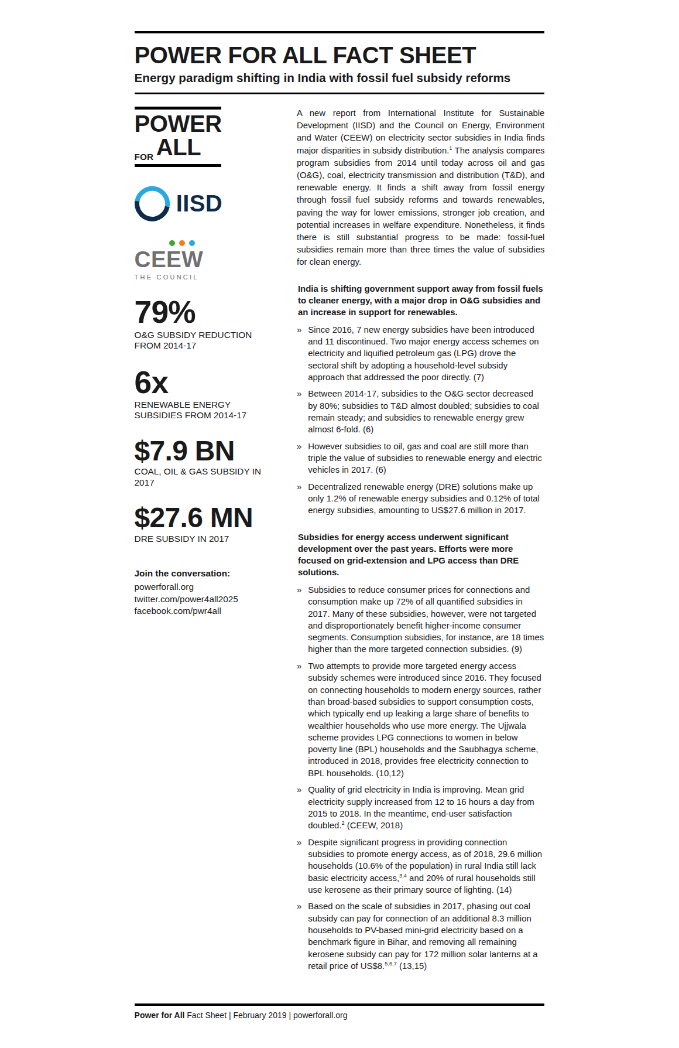Power for All Fact Sheet
Energy paradigm shifting in India with fossil fuel subsidy reforms
POWER
FOR ALL
IISD
CEEW
THE COUNCIL
79%
O&G subsidy reduction from 2014-17
6x
Renewable energy subsidies from 2014-17
$7.9 BN
Coal, oil & gas subsidy in 2017
$27.6 MN
DRE subsidy in 2017
Join the conversation:
powerforall.org
twitter.com/power4all2025
facebook.com/pwr4all
A new report from International Institute for Sustainable Development (IISD) and the Council on Energy, Environment and Water (CEEW) on electricity sector subsidies in India finds major disparities in subsidy distribution.1 The analysis compares program subsidies from 2014 until today across oil and gas (O&G), coal, electricity transmission and distribution (T&D), and renewable energy. It finds a shift away from fossil energy through fossil fuel subsidy reforms and towards renewables, paving the way for lower emissions, stronger job creation, and potential increases in welfare expenditure. Nonetheless, it finds there is still substantial progress to be made: fossil-fuel subsidies remain more than three times the value of subsidies for clean energy.
India is shifting government support away from fossil fuels to cleaner energy, with a major drop in O&G subsidies and an increase in support for renewables.
Since 2016, 7 new energy subsidies have been introduced and 11 discontinued. Two major energy access schemes on electricity and liquified petroleum gas (LPG) drove the sectoral shift by adopting a household-level subsidy approach that addressed the poor directly. (7)
Between 2014-17, subsidies to the O&G sector decreased by 80%; subsidies to T&D almost doubled; subsidies to coal remain steady; and subsidies to renewable energy grew almost 6-fold. (6)
However subsidies to oil, gas and coal are still more than triple the value of subsidies to renewable energy and electric vehicles in 2017. (6)
Decentralized renewable energy (DRE) solutions make up only 1.2% of renewable energy subsidies and 0.12% of total energy subsidies, amounting to US$27.6 million in 2017.
Subsidies for energy access underwent significant development over the past years. Efforts were more focused on grid-extension and LPG access than DRE solutions.
Subsidies to reduce consumer prices for connections and consumption make up 72% of all quantified subsidies in 2017. Many of these subsidies, however, were not targeted and disproportionately benefit higher-income consumer segments. Consumption subsidies, for instance, are 18 times higher than the more targeted connection subsidies. (9)
Two attempts to provide more targeted energy access subsidy schemes were introduced since 2016. They focused on connecting households to modern energy sources, rather than broad-based subsidies to support consumption costs, which typically end up leaking a large share of benefits to wealthier households who use more energy. The Ujjwala scheme provides LPG connections to women in below poverty line (BPL) households and the Saubhagya scheme, introduced in 2018, provides free electricity connection to BPL households. (10,12)
Quality of grid electricity in India is improving. Mean grid electricity supply increased from 12 to 16 hours a day from 2015 to 2018. In the meantime, end-user satisfaction doubled.2 (CEEW, 2018)
Despite significant progress in providing connection subsidies to promote energy access, as of 2018, 29.6 million households (10.6% of the population) in rural India still lack basic electricity access,3,4 and 20% of rural households still use kerosene as their primary source of lighting. (14)
Based on the scale of subsidies in 2017, phasing out coal subsidy can pay for connection of an additional 8.3 million households to PV-based mini-grid electricity based on a benchmark figure in Bihar, and removing all remaining kerosene subsidy can pay for 172 million solar lanterns at a retail price of US$8.5,6,7 (13,15)
Power for All Fact Sheet | February 2019 | powerforall.org